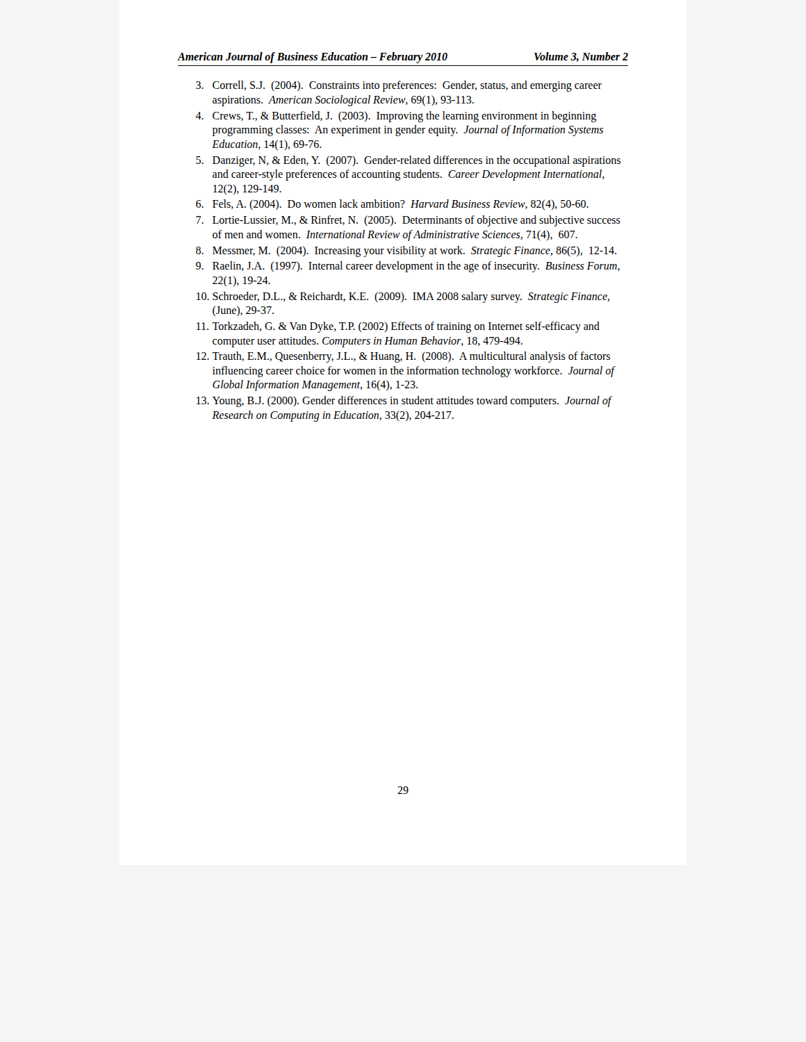American Journal of Business Education – February 2010 Volume 3, Number 2
3. Correll, S.J. (2004). Constraints into preferences: Gender, status, and emerging career aspirations. American Sociological Review, 69(1), 93-113.
4. Crews, T., & Butterfield, J. (2003). Improving the learning environment in beginning programming classes: An experiment in gender equity. Journal of Information Systems Education, 14(1), 69-76.
5. Danziger, N, & Eden, Y. (2007). Gender-related differences in the occupational aspirations and career-style preferences of accounting students. Career Development International, 12(2), 129-149.
6. Fels, A. (2004). Do women lack ambition? Harvard Business Review, 82(4), 50-60.
7. Lortie-Lussier, M., & Rinfret, N. (2005). Determinants of objective and subjective success of men and women. International Review of Administrative Sciences, 71(4), 607.
8. Messmer, M. (2004). Increasing your visibility at work. Strategic Finance, 86(5), 12-14.
9. Raelin, J.A. (1997). Internal career development in the age of insecurity. Business Forum, 22(1), 19-24.
10. Schroeder, D.L., & Reichardt, K.E. (2009). IMA 2008 salary survey. Strategic Finance, (June), 29-37.
11. Torkzadeh, G. & Van Dyke, T.P. (2002) Effects of training on Internet self-efficacy and computer user attitudes. Computers in Human Behavior, 18, 479-494.
12. Trauth, E.M., Quesenberry, J.L., & Huang, H. (2008). A multicultural analysis of factors influencing career choice for women in the information technology workforce. Journal of Global Information Management, 16(4), 1-23.
13. Young, B.J. (2000). Gender differences in student attitudes toward computers. Journal of Research on Computing in Education, 33(2), 204-217.
29